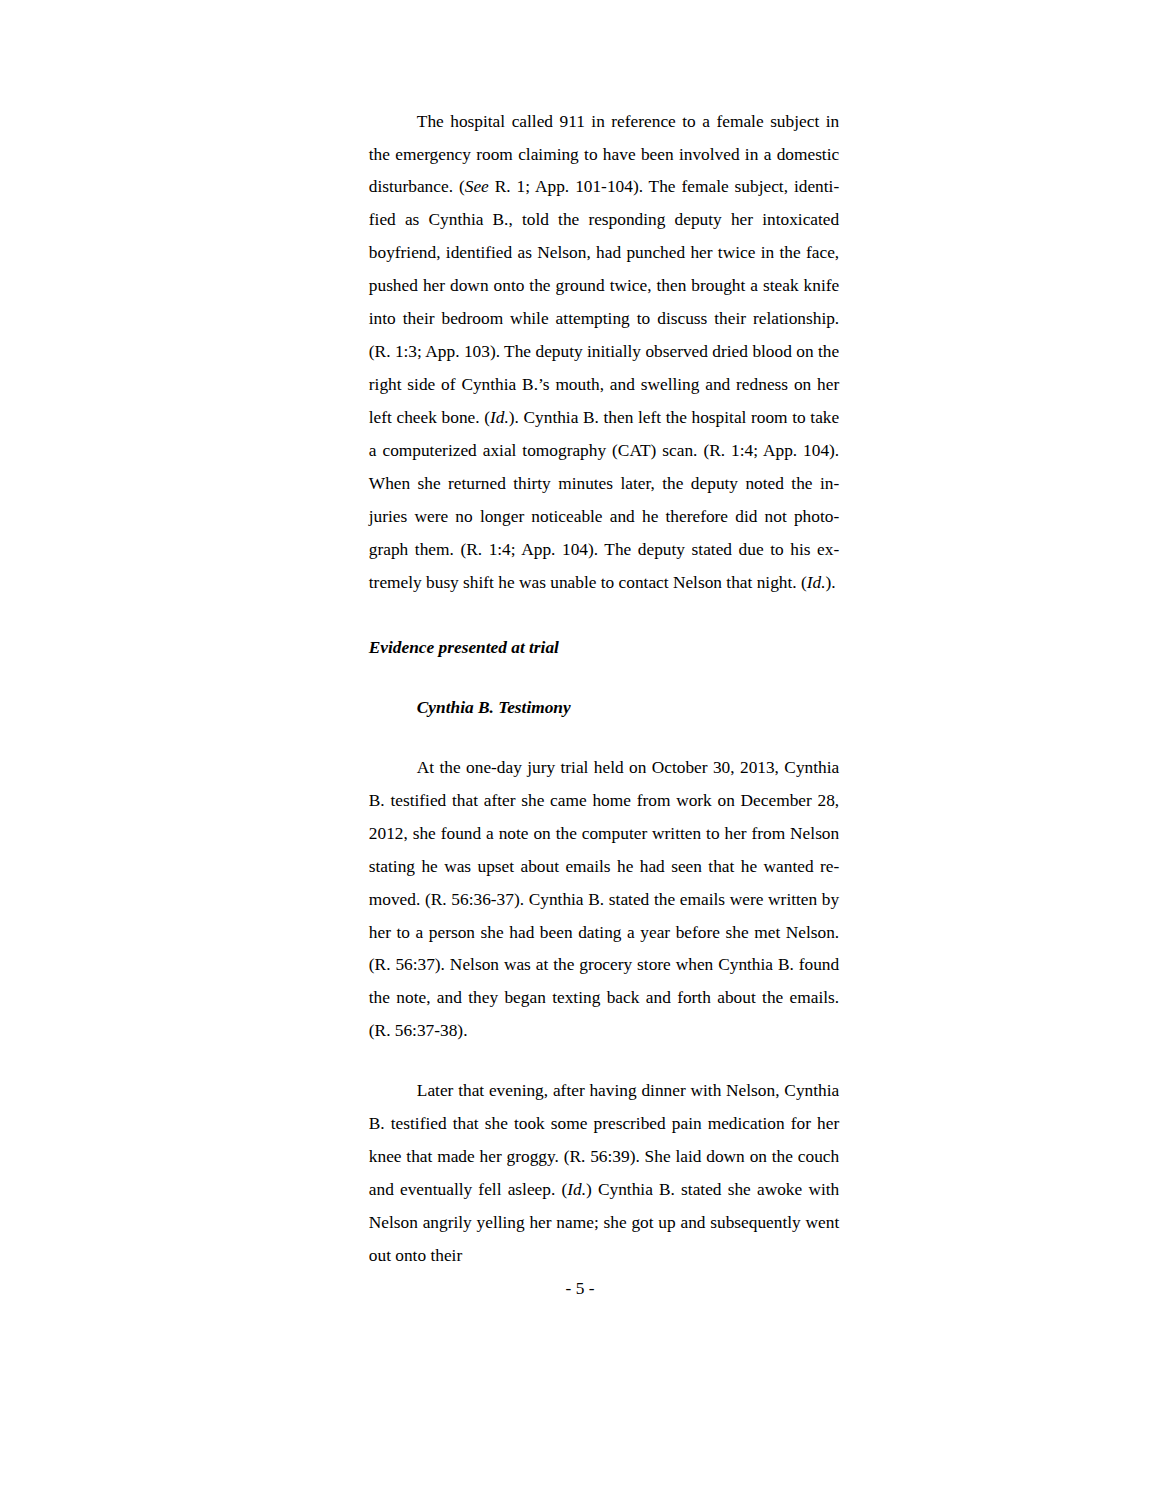The hospital called 911 in reference to a female subject in the emergency room claiming to have been involved in a domestic disturbance. (See R. 1; App. 101-104). The female subject, identified as Cynthia B., told the responding deputy her intoxicated boyfriend, identified as Nelson, had punched her twice in the face, pushed her down onto the ground twice, then brought a steak knife into their bedroom while attempting to discuss their relationship. (R. 1:3; App. 103). The deputy initially observed dried blood on the right side of Cynthia B.’s mouth, and swelling and redness on her left cheek bone. (Id.). Cynthia B. then left the hospital room to take a computerized axial tomography (CAT) scan. (R. 1:4; App. 104). When she returned thirty minutes later, the deputy noted the injuries were no longer noticeable and he therefore did not photograph them. (R. 1:4; App. 104). The deputy stated due to his extremely busy shift he was unable to contact Nelson that night. (Id.).
Evidence presented at trial
Cynthia B. Testimony
At the one-day jury trial held on October 30, 2013, Cynthia B. testified that after she came home from work on December 28, 2012, she found a note on the computer written to her from Nelson stating he was upset about emails he had seen that he wanted removed. (R. 56:36-37). Cynthia B. stated the emails were written by her to a person she had been dating a year before she met Nelson. (R. 56:37). Nelson was at the grocery store when Cynthia B. found the note, and they began texting back and forth about the emails. (R. 56:37-38).
Later that evening, after having dinner with Nelson, Cynthia B. testified that she took some prescribed pain medication for her knee that made her groggy. (R. 56:39). She laid down on the couch and eventually fell asleep. (Id.) Cynthia B. stated she awoke with Nelson angrily yelling her name; she got up and subsequently went out onto their
- 5 -